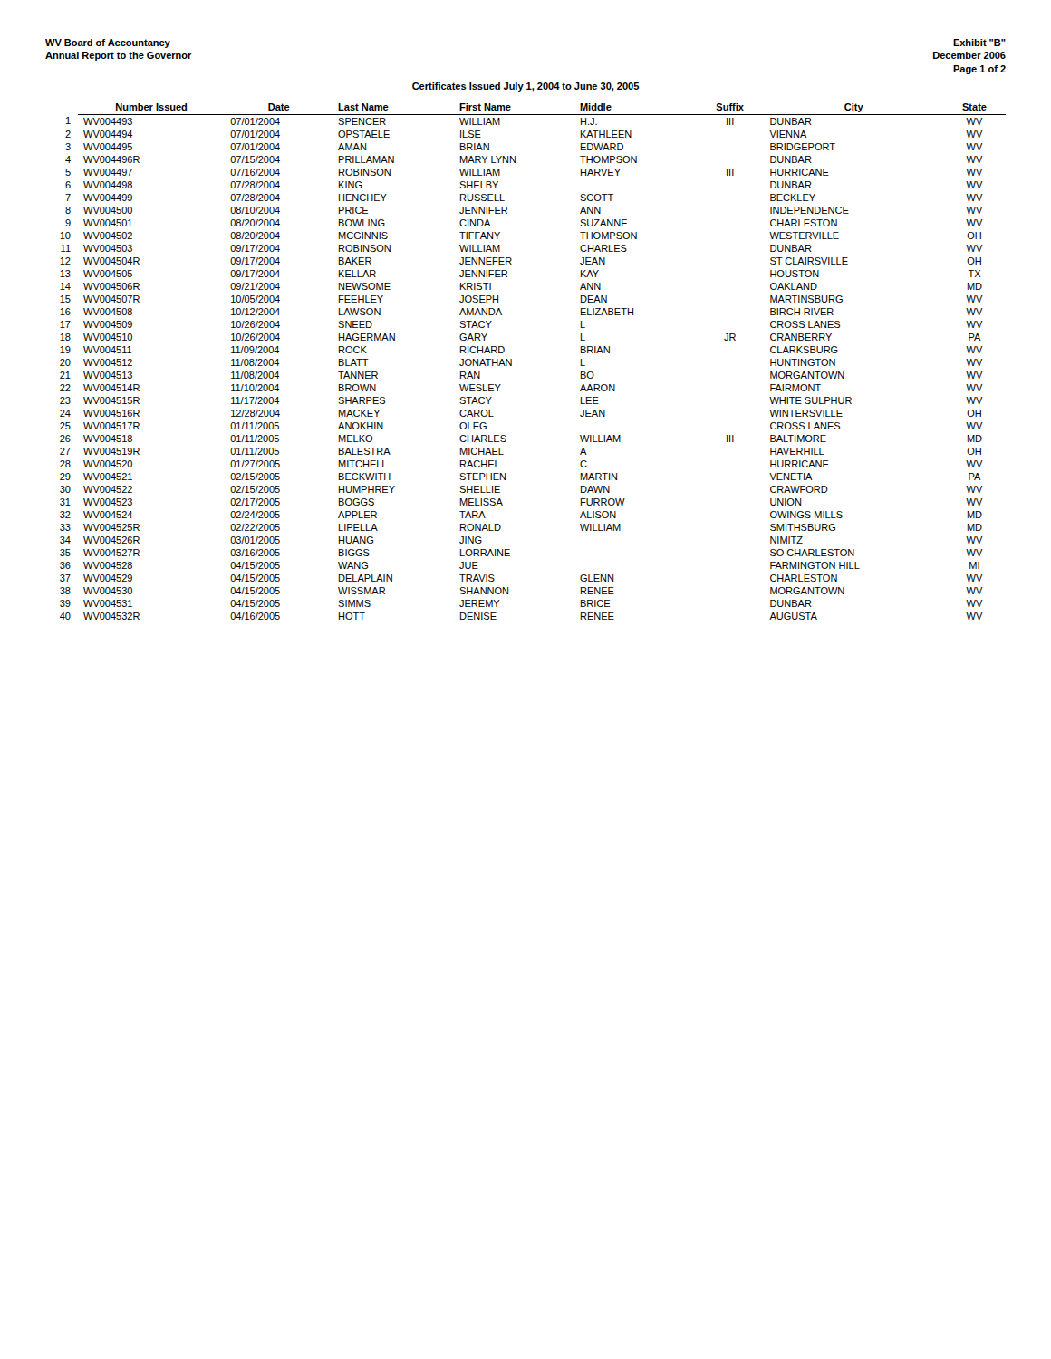WV Board of Accountancy
Annual Report to the Governor
Exhibit "B"
December 2006
Page 1 of 2
Certificates Issued July 1, 2004 to June 30, 2005
| | Number Issued | Date | Last Name | First Name | Middle | Suffix | City | State |
| --- | --- | --- | --- | --- | --- | --- | --- | --- |
| 1 | WV004493 | 07/01/2004 | SPENCER | WILLIAM | H.J. | III | DUNBAR | WV |
| 2 | WV004494 | 07/01/2004 | OPSTAELE | ILSE | KATHLEEN | | VIENNA | WV |
| 3 | WV004495 | 07/01/2004 | AMAN | BRIAN | EDWARD | | BRIDGEPORT | WV |
| 4 | WV004496R | 07/15/2004 | PRILLAMAN | MARY LYNN | THOMPSON | | DUNBAR | WV |
| 5 | WV004497 | 07/16/2004 | ROBINSON | WILLIAM | HARVEY | III | HURRICANE | WV |
| 6 | WV004498 | 07/28/2004 | KING | SHELBY | | | DUNBAR | WV |
| 7 | WV004499 | 07/28/2004 | HENCHEY | RUSSELL | SCOTT | | BECKLEY | WV |
| 8 | WV004500 | 08/10/2004 | PRICE | JENNIFER | ANN | | INDEPENDENCE | WV |
| 9 | WV004501 | 08/20/2004 | BOWLING | CINDA | SUZANNE | | CHARLESTON | WV |
| 10 | WV004502 | 08/20/2004 | MCGINNIS | TIFFANY | THOMPSON | | WESTERVILLE | OH |
| 11 | WV004503 | 09/17/2004 | ROBINSON | WILLIAM | CHARLES | | DUNBAR | WV |
| 12 | WV004504R | 09/17/2004 | BAKER | JENNEFER | JEAN | | ST CLAIRSVILLE | OH |
| 13 | WV004505 | 09/17/2004 | KELLAR | JENNIFER | KAY | | HOUSTON | TX |
| 14 | WV004506R | 09/21/2004 | NEWSOME | KRISTI | ANN | | OAKLAND | MD |
| 15 | WV004507R | 10/05/2004 | FEEHLEY | JOSEPH | DEAN | | MARTINSBURG | WV |
| 16 | WV004508 | 10/12/2004 | LAWSON | AMANDA | ELIZABETH | | BIRCH RIVER | WV |
| 17 | WV004509 | 10/26/2004 | SNEED | STACY | L | | CROSS LANES | WV |
| 18 | WV004510 | 10/26/2004 | HAGERMAN | GARY | L | JR | CRANBERRY | PA |
| 19 | WV004511 | 11/09/2004 | ROCK | RICHARD | BRIAN | | CLARKSBURG | WV |
| 20 | WV004512 | 11/08/2004 | BLATT | JONATHAN | L | | HUNTINGTON | WV |
| 21 | WV004513 | 11/08/2004 | TANNER | RAN | BO | | MORGANTOWN | WV |
| 22 | WV004514R | 11/10/2004 | BROWN | WESLEY | AARON | | FAIRMONT | WV |
| 23 | WV004515R | 11/17/2004 | SHARPES | STACY | LEE | | WHITE SULPHUR | WV |
| 24 | WV004516R | 12/28/2004 | MACKEY | CAROL | JEAN | | WINTERSVILLE | OH |
| 25 | WV004517R | 01/11/2005 | ANOKHIN | OLEG | | | CROSS LANES | WV |
| 26 | WV004518 | 01/11/2005 | MELKO | CHARLES | WILLIAM | III | BALTIMORE | MD |
| 27 | WV004519R | 01/11/2005 | BALESTRA | MICHAEL | A | | HAVERHILL | OH |
| 28 | WV004520 | 01/27/2005 | MITCHELL | RACHEL | C | | HURRICANE | WV |
| 29 | WV004521 | 02/15/2005 | BECKWITH | STEPHEN | MARTIN | | VENETIA | PA |
| 30 | WV004522 | 02/15/2005 | HUMPHREY | SHELLIE | DAWN | | CRAWFORD | WV |
| 31 | WV004523 | 02/17/2005 | BOGGS | MELISSA | FURROW | | UNION | WV |
| 32 | WV004524 | 02/24/2005 | APPLER | TARA | ALISON | | OWINGS MILLS | MD |
| 33 | WV004525R | 02/22/2005 | LIPELLA | RONALD | WILLIAM | | SMITHSBURG | MD |
| 34 | WV004526R | 03/01/2005 | HUANG | JING | | | NIMITZ | WV |
| 35 | WV004527R | 03/16/2005 | BIGGS | LORRAINE | | | SO CHARLESTON | WV |
| 36 | WV004528 | 04/15/2005 | WANG | JUE | | | FARMINGTON HILL | MI |
| 37 | WV004529 | 04/15/2005 | DELAPLAIN | TRAVIS | GLENN | | CHARLESTON | WV |
| 38 | WV004530 | 04/15/2005 | WISSMAR | SHANNON | RENEE | | MORGANTOWN | WV |
| 39 | WV004531 | 04/15/2005 | SIMMS | JEREMY | BRICE | | DUNBAR | WV |
| 40 | WV004532R | 04/16/2005 | HOTT | DENISE | RENEE | | AUGUSTA | WV |